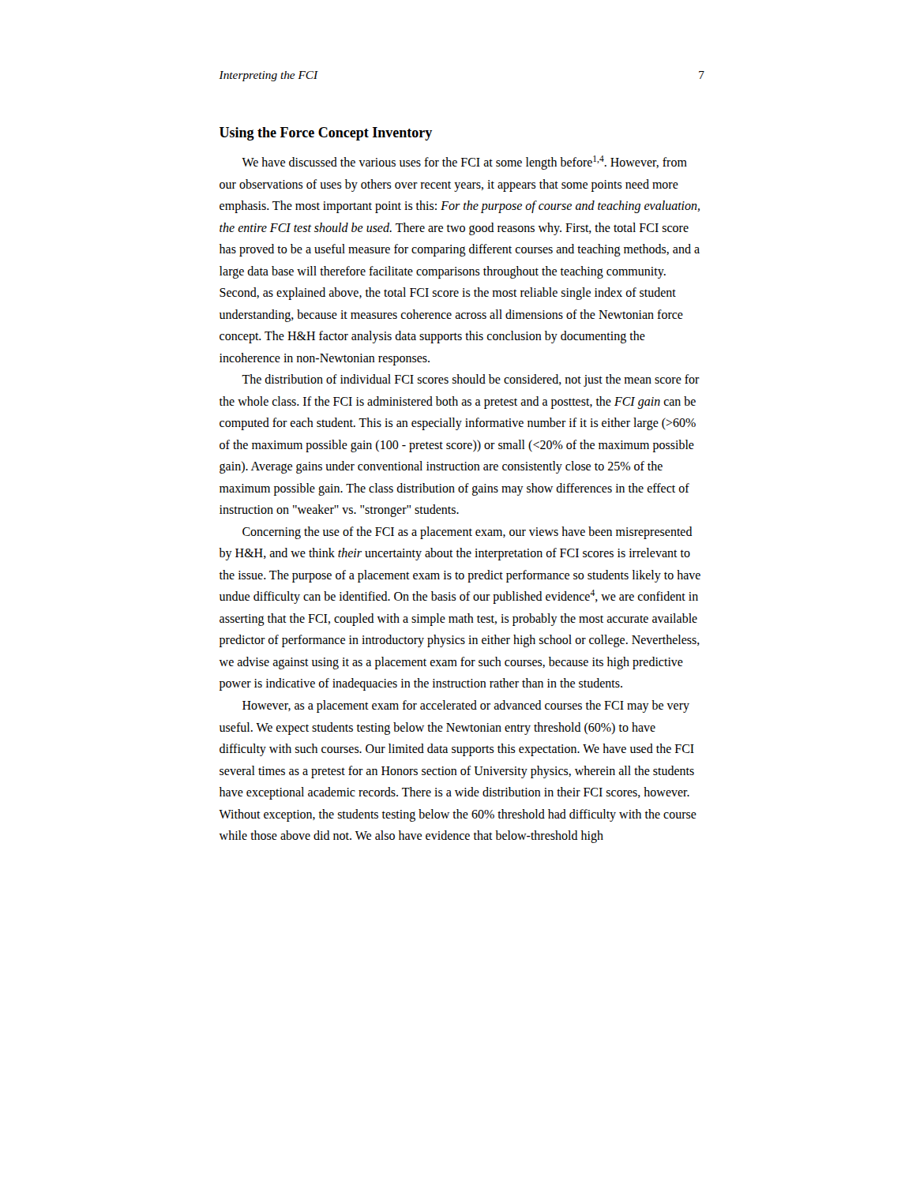Interpreting the FCI 7
Using the Force Concept Inventory
We have discussed the various uses for the FCI at some length before1,4. However, from our observations of uses by others over recent years, it appears that some points need more emphasis. The most important point is this: For the purpose of course and teaching evaluation, the entire FCI test should be used. There are two good reasons why. First, the total FCI score has proved to be a useful measure for comparing different courses and teaching methods, and a large data base will therefore facilitate comparisons throughout the teaching community. Second, as explained above, the total FCI score is the most reliable single index of student understanding, because it measures coherence across all dimensions of the Newtonian force concept. The H&H factor analysis data supports this conclusion by documenting the incoherence in non-Newtonian responses.
The distribution of individual FCI scores should be considered, not just the mean score for the whole class. If the FCI is administered both as a pretest and a posttest, the FCI gain can be computed for each student. This is an especially informative number if it is either large (>60% of the maximum possible gain (100 - pretest score)) or small (<20% of the maximum possible gain). Average gains under conventional instruction are consistently close to 25% of the maximum possible gain. The class distribution of gains may show differences in the effect of instruction on "weaker" vs. "stronger" students.
Concerning the use of the FCI as a placement exam, our views have been misrepresented by H&H, and we think their uncertainty about the interpretation of FCI scores is irrelevant to the issue. The purpose of a placement exam is to predict performance so students likely to have undue difficulty can be identified. On the basis of our published evidence4, we are confident in asserting that the FCI, coupled with a simple math test, is probably the most accurate available predictor of performance in introductory physics in either high school or college. Nevertheless, we advise against using it as a placement exam for such courses, because its high predictive power is indicative of inadequacies in the instruction rather than in the students.
However, as a placement exam for accelerated or advanced courses the FCI may be very useful. We expect students testing below the Newtonian entry threshold (60%) to have difficulty with such courses. Our limited data supports this expectation. We have used the FCI several times as a pretest for an Honors section of University physics, wherein all the students have exceptional academic records. There is a wide distribution in their FCI scores, however. Without exception, the students testing below the 60% threshold had difficulty with the course while those above did not. We also have evidence that below-threshold high